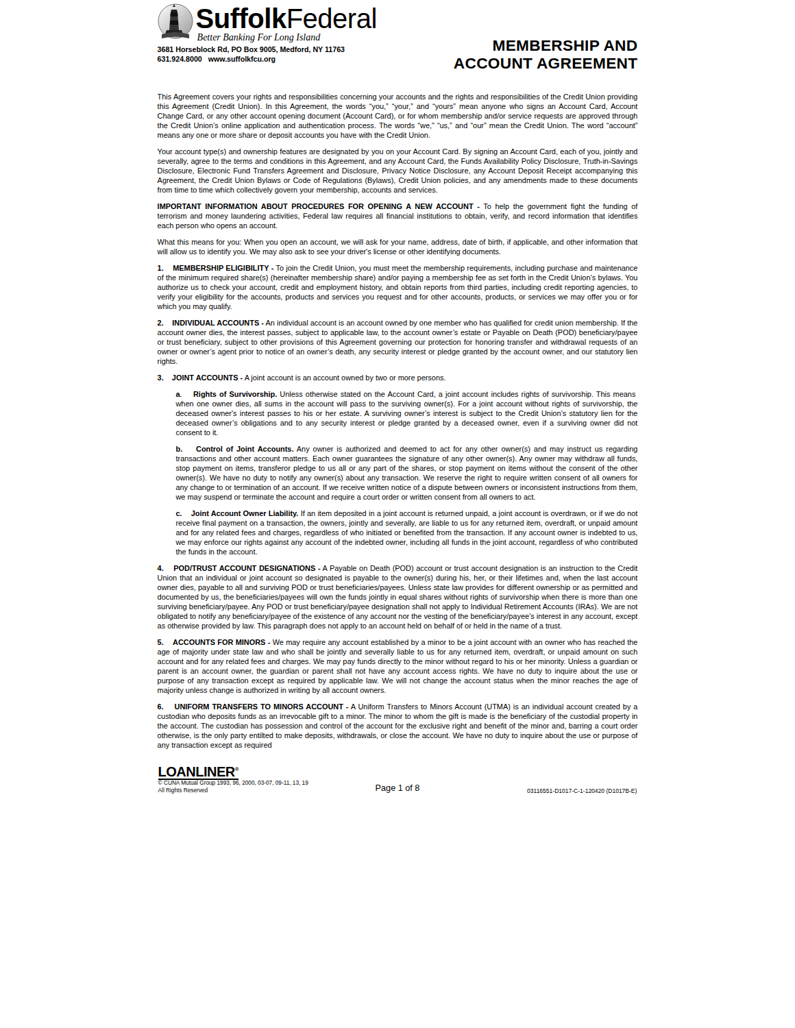SuffolkFederal
Better Banking For Long Island
3681 Horseblock Rd, PO Box 9005, Medford, NY 11763
631.924.8000 www.suffolkfcu.org
MEMBERSHIP AND
ACCOUNT AGREEMENT
This Agreement covers your rights and responsibilities concerning your accounts and the rights and responsibilities of the Credit Union providing this Agreement (Credit Union). In this Agreement, the words “you,” “your,” and “yours” mean anyone who signs an Account Card, Account Change Card, or any other account opening document (Account Card), or for whom membership and/or service requests are approved through the Credit Union’s online application and authentication process. The words “we,” “us,” and “our” mean the Credit Union. The word “account” means any one or more share or deposit accounts you have with the Credit Union.
Your account type(s) and ownership features are designated by you on your Account Card. By signing an Account Card, each of you, jointly and severally, agree to the terms and conditions in this Agreement, and any Account Card, the Funds Availability Policy Disclosure, Truth-in-Savings Disclosure, Electronic Fund Transfers Agreement and Disclosure, Privacy Notice Disclosure, any Account Deposit Receipt accompanying this Agreement, the Credit Union Bylaws or Code of Regulations (Bylaws), Credit Union policies, and any amendments made to these documents from time to time which collectively govern your membership, accounts and services.
IMPORTANT INFORMATION ABOUT PROCEDURES FOR OPENING A NEW ACCOUNT - To help the government fight the funding of terrorism and money laundering activities, Federal law requires all financial institutions to obtain, verify, and record information that identifies each person who opens an account.
What this means for you: When you open an account, we will ask for your name, address, date of birth, if applicable, and other information that will allow us to identify you. We may also ask to see your driver's license or other identifying documents.
1. MEMBERSHIP ELIGIBILITY - To join the Credit Union, you must meet the membership requirements, including purchase and maintenance of the minimum required share(s) (hereinafter membership share) and/or paying a membership fee as set forth in the Credit Union’s bylaws. You authorize us to check your account, credit and employment history, and obtain reports from third parties, including credit reporting agencies, to verify your eligibility for the accounts, products and services you request and for other accounts, products, or services we may offer you or for which you may qualify.
2. INDIVIDUAL ACCOUNTS - An individual account is an account owned by one member who has qualified for credit union membership. If the account owner dies, the interest passes, subject to applicable law, to the account owner’s estate or Payable on Death (POD) beneficiary/payee or trust beneficiary, subject to other provisions of this Agreement governing our protection for honoring transfer and withdrawal requests of an owner or owner’s agent prior to notice of an owner’s death, any security interest or pledge granted by the account owner, and our statutory lien rights.
3. JOINT ACCOUNTS - A joint account is an account owned by two or more persons.
a. Rights of Survivorship. Unless otherwise stated on the Account Card, a joint account includes rights of survivorship. This means when one owner dies, all sums in the account will pass to the surviving owner(s). For a joint account without rights of survivorship, the deceased owner's interest passes to his or her estate. A surviving owner’s interest is subject to the Credit Union’s statutory lien for the deceased owner’s obligations and to any security interest or pledge granted by a deceased owner, even if a surviving owner did not consent to it.
b. Control of Joint Accounts. Any owner is authorized and deemed to act for any other owner(s) and may instruct us regarding transactions and other account matters. Each owner guarantees the signature of any other owner(s). Any owner may withdraw all funds, stop payment on items, transferor pledge to us all or any part of the shares, or stop payment on items without the consent of the other owner(s). We have no duty to notify any owner(s) about any transaction. We reserve the right to require written consent of all owners for any change to or termination of an account. If we receive written notice of a dispute between owners or inconsistent instructions from them, we may suspend or terminate the account and require a court order or written consent from all owners to act.
c. Joint Account Owner Liability. If an item deposited in a joint account is returned unpaid, a joint account is overdrawn, or if we do not receive final payment on a transaction, the owners, jointly and severally, are liable to us for any returned item, overdraft, or unpaid amount and for any related fees and charges, regardless of who initiated or benefited from the transaction. If any account owner is indebted to us, we may enforce our rights against any account of the indebted owner, including all funds in the joint account, regardless of who contributed the funds in the account.
4. POD/TRUST ACCOUNT DESIGNATIONS - A Payable on Death (POD) account or trust account designation is an instruction to the Credit Union that an individual or joint account so designated is payable to the owner(s) during his, her, or their lifetimes and, when the last account owner dies, payable to all and surviving POD or trust beneficiaries/payees. Unless state law provides for different ownership or as permitted and documented by us, the beneficiaries/payees will own the funds jointly in equal shares without rights of survivorship when there is more than one surviving beneficiary/payee. Any POD or trust beneficiary/payee designation shall not apply to Individual Retirement Accounts (IRAs). We are not obligated to notify any beneficiary/payee of the existence of any account nor the vesting of the beneficiary/payee’s interest in any account, except as otherwise provided by law. This paragraph does not apply to an account held on behalf of or held in the name of a trust.
5. ACCOUNTS FOR MINORS - We may require any account established by a minor to be a joint account with an owner who has reached the age of majority under state law and who shall be jointly and severally liable to us for any returned item, overdraft, or unpaid amount on such account and for any related fees and charges. We may pay funds directly to the minor without regard to his or her minority. Unless a guardian or parent is an account owner, the guardian or parent shall not have any account access rights. We have no duty to inquire about the use or purpose of any transaction except as required by applicable law. We will not change the account status when the minor reaches the age of majority unless change is authorized in writing by all account owners.
6. UNIFORM TRANSFERS TO MINORS ACCOUNT - A Uniform Transfers to Minors Account (UTMA) is an individual account created by a custodian who deposits funds as an irrevocable gift to a minor. The minor to whom the gift is made is the beneficiary of the custodial property in the account. The custodian has possession and control of the account for the exclusive right and benefit of the minor and, barring a court order otherwise, is the only party entilted to make deposits, withdrawals, or close the account. We have no duty to inquire about the use or purpose of any transaction except as required
| LOANLINER ® © CUNA Mutual Group 1993, 96, 2000, 03-07, 09-11, 13, 19 All Rights Reserved | Page 1 of 8 | 03116551-D1017-C-1-120420 (D1017B-E) |